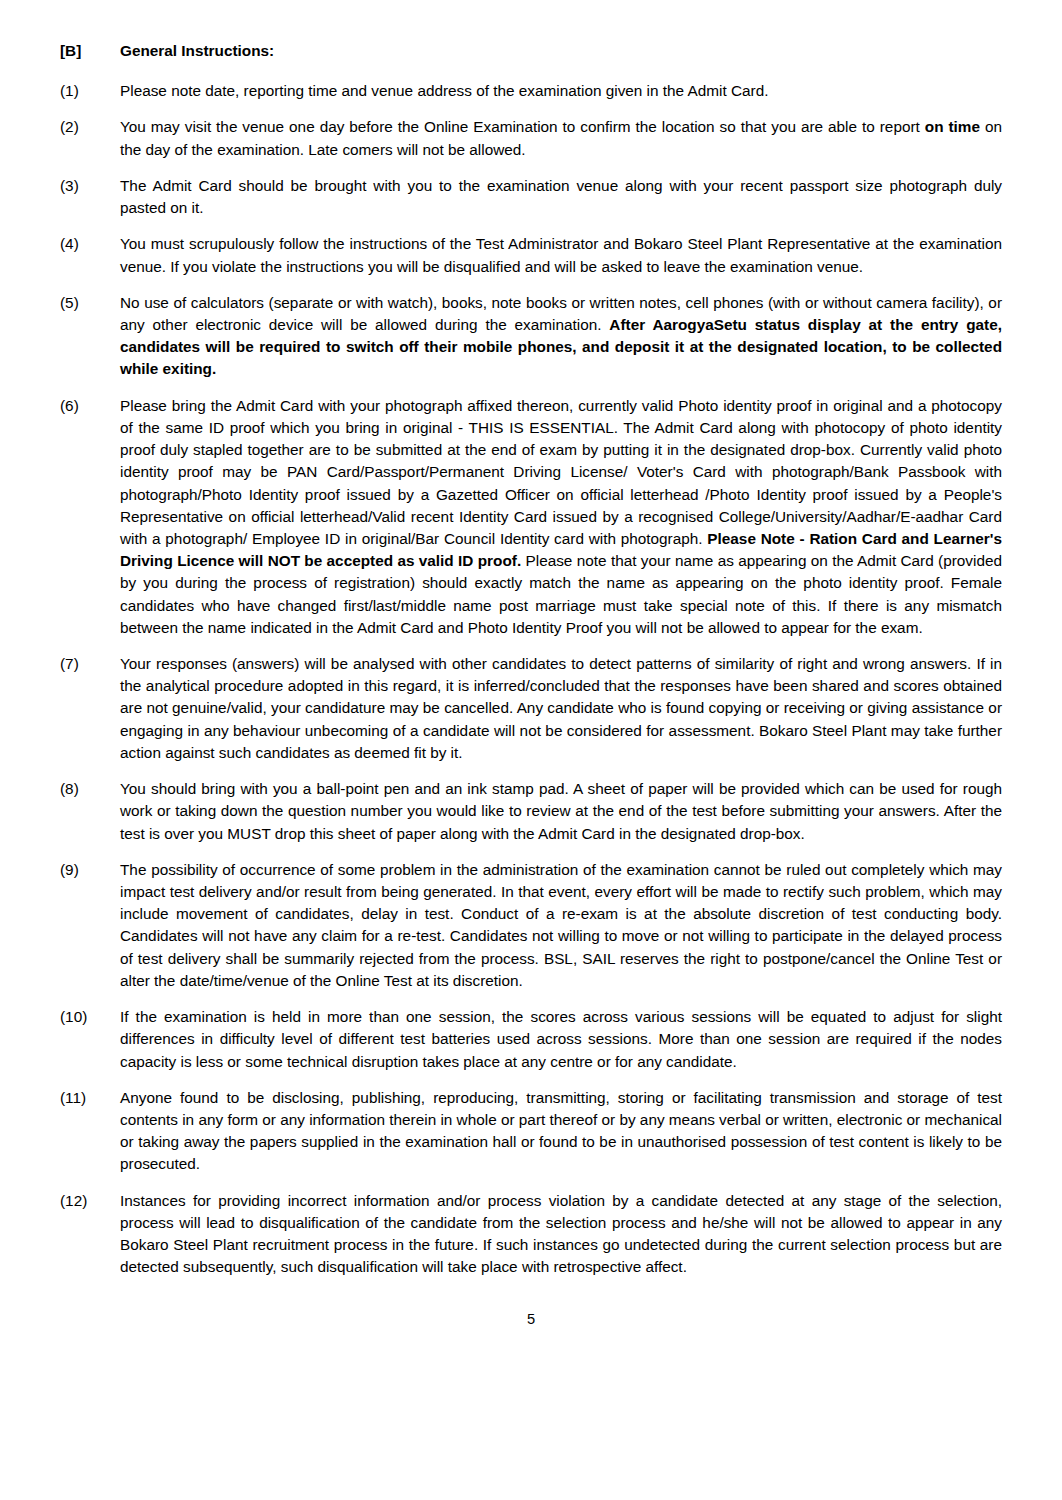[B] General Instructions:
(1) Please note date, reporting time and venue address of the examination given in the Admit Card.
(2) You may visit the venue one day before the Online Examination to confirm the location so that you are able to report on time on the day of the examination. Late comers will not be allowed.
(3) The Admit Card should be brought with you to the examination venue along with your recent passport size photograph duly pasted on it.
(4) You must scrupulously follow the instructions of the Test Administrator and Bokaro Steel Plant Representative at the examination venue. If you violate the instructions you will be disqualified and will be asked to leave the examination venue.
(5) No use of calculators (separate or with watch), books, note books or written notes, cell phones (with or without camera facility), or any other electronic device will be allowed during the examination. After AarogyaSetu status display at the entry gate, candidates will be required to switch off their mobile phones, and deposit it at the designated location, to be collected while exiting.
(6) Please bring the Admit Card with your photograph affixed thereon, currently valid Photo identity proof in original and a photocopy of the same ID proof which you bring in original - THIS IS ESSENTIAL. The Admit Card along with photocopy of photo identity proof duly stapled together are to be submitted at the end of exam by putting it in the designated drop-box. Currently valid photo identity proof may be PAN Card/Passport/Permanent Driving License/ Voter's Card with photograph/Bank Passbook with photograph/Photo Identity proof issued by a Gazetted Officer on official letterhead /Photo Identity proof issued by a People's Representative on official letterhead/Valid recent Identity Card issued by a recognised College/University/Aadhar/E-aadhar Card with a photograph/ Employee ID in original/Bar Council Identity card with photograph. Please Note - Ration Card and Learner's Driving Licence will NOT be accepted as valid ID proof. Please note that your name as appearing on the Admit Card (provided by you during the process of registration) should exactly match the name as appearing on the photo identity proof. Female candidates who have changed first/last/middle name post marriage must take special note of this. If there is any mismatch between the name indicated in the Admit Card and Photo Identity Proof you will not be allowed to appear for the exam.
(7) Your responses (answers) will be analysed with other candidates to detect patterns of similarity of right and wrong answers. If in the analytical procedure adopted in this regard, it is inferred/concluded that the responses have been shared and scores obtained are not genuine/valid, your candidature may be cancelled. Any candidate who is found copying or receiving or giving assistance or engaging in any behaviour unbecoming of a candidate will not be considered for assessment. Bokaro Steel Plant may take further action against such candidates as deemed fit by it.
(8) You should bring with you a ball-point pen and an ink stamp pad. A sheet of paper will be provided which can be used for rough work or taking down the question number you would like to review at the end of the test before submitting your answers. After the test is over you MUST drop this sheet of paper along with the Admit Card in the designated drop-box.
(9) The possibility of occurrence of some problem in the administration of the examination cannot be ruled out completely which may impact test delivery and/or result from being generated. In that event, every effort will be made to rectify such problem, which may include movement of candidates, delay in test. Conduct of a re-exam is at the absolute discretion of test conducting body. Candidates will not have any claim for a re-test. Candidates not willing to move or not willing to participate in the delayed process of test delivery shall be summarily rejected from the process. BSL, SAIL reserves the right to postpone/cancel the Online Test or alter the date/time/venue of the Online Test at its discretion.
(10) If the examination is held in more than one session, the scores across various sessions will be equated to adjust for slight differences in difficulty level of different test batteries used across sessions. More than one session are required if the nodes capacity is less or some technical disruption takes place at any centre or for any candidate.
(11) Anyone found to be disclosing, publishing, reproducing, transmitting, storing or facilitating transmission and storage of test contents in any form or any information therein in whole or part thereof or by any means verbal or written, electronic or mechanical or taking away the papers supplied in the examination hall or found to be in unauthorised possession of test content is likely to be prosecuted.
(12) Instances for providing incorrect information and/or process violation by a candidate detected at any stage of the selection, process will lead to disqualification of the candidate from the selection process and he/she will not be allowed to appear in any Bokaro Steel Plant recruitment process in the future. If such instances go undetected during the current selection process but are detected subsequently, such disqualification will take place with retrospective affect.
5